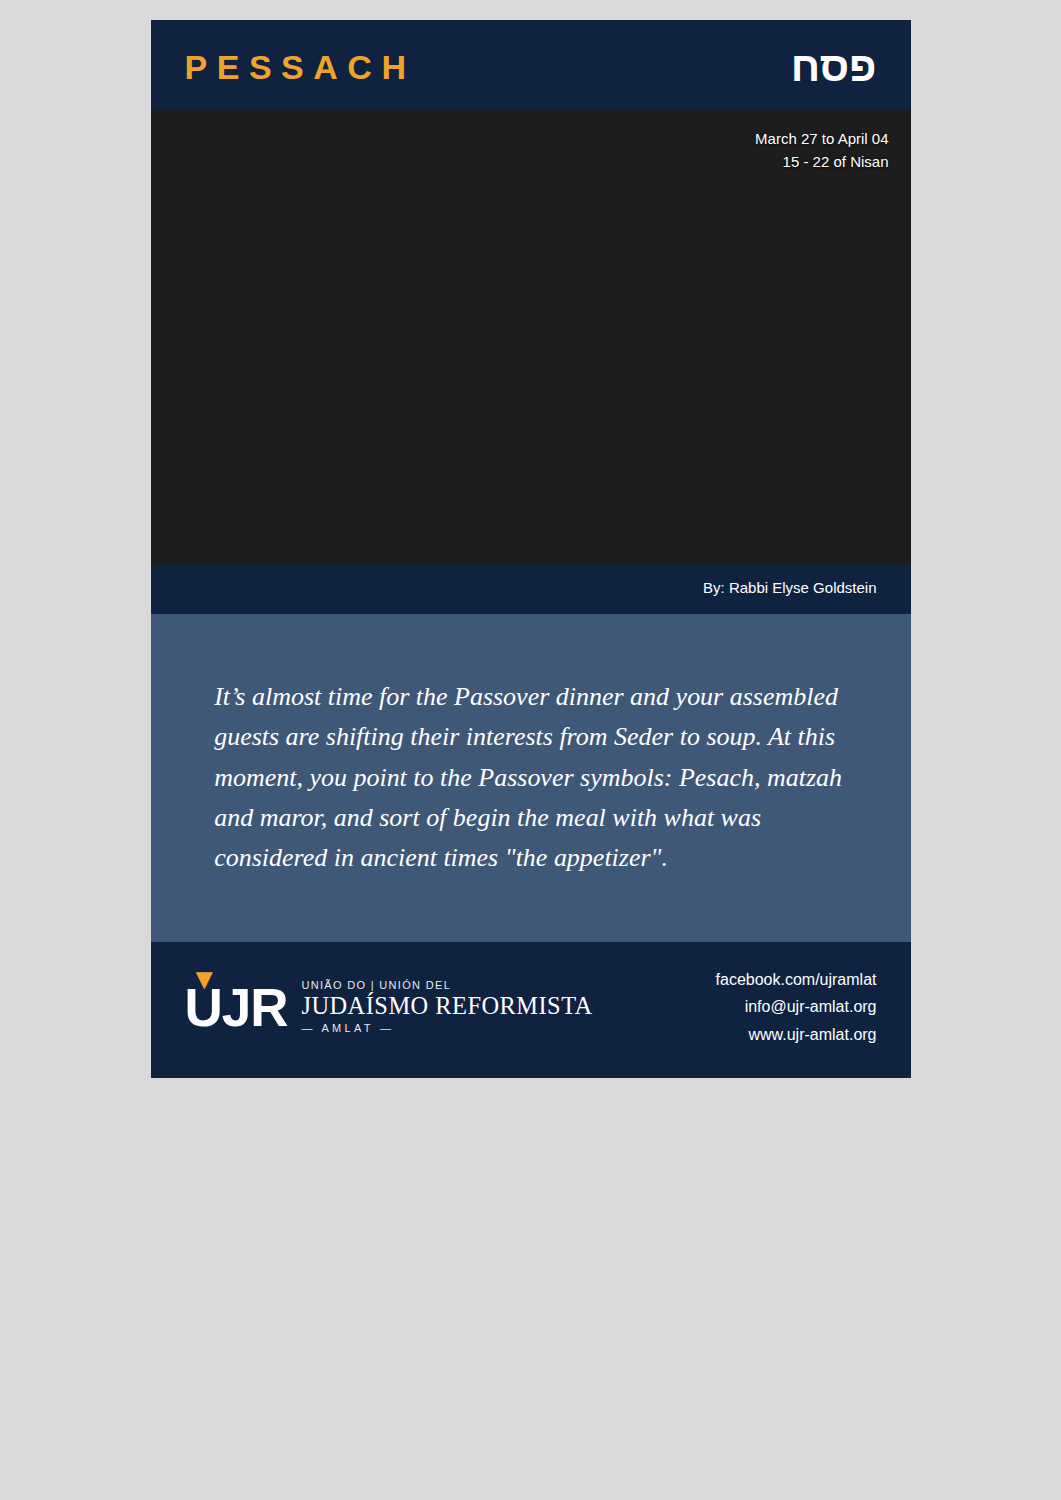Pessach
פסח
March 27 to April 04
15 - 22 of Nisan
By: Rabbi Elyse Goldstein
It’s almost time for the Passover dinner and your assembled guests are shifting their interests from Seder to soup. At this moment, you point to the Passover symbols: Pesach, matzah and maror, and sort of begin the meal with what was considered in ancient times "the appetizer".
▼UJR
União do | Unión del
Judaísmo Reformista
— AmLat —
facebook.com/ujramlat
info@ujr-amlat.org
www.ujr-amlat.org